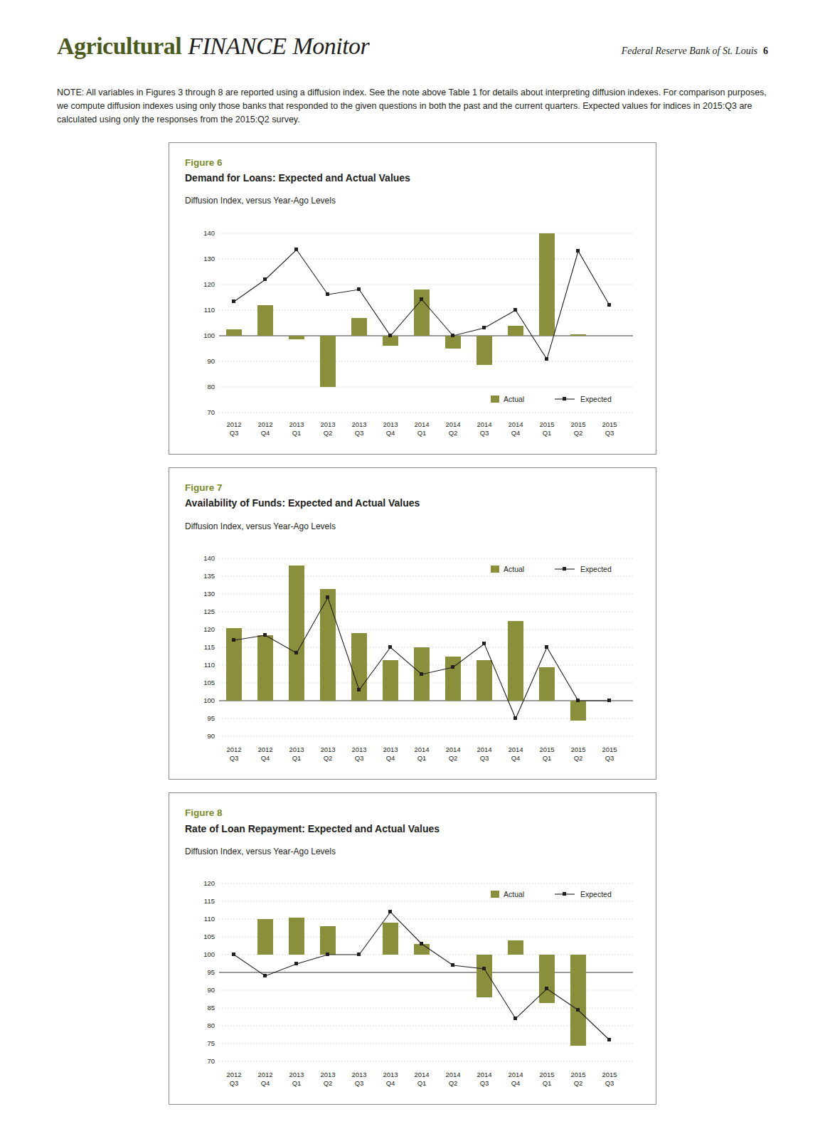Agricultural FINANCE Monitor
Federal Reserve Bank of St. Louis6
NOTE: All variables in Figures 3 through 8 are reported using a diffusion index. See the note above Table 1 for details about interpreting diffusion indexes. For comparison purposes, we compute diffusion indexes using only those banks that responded to the given questions in both the past and the current quarters. Expected values for indices in 2015:Q3 are calculated using only the responses from the 2015:Q2 survey.
Figure 6
Demand for Loans: Expected and Actual Values
Diffusion Index, versus Year-Ago Levels
140 130 120 110 100 90 80 70 Actual Expected 2012Q3 2012Q4 2013Q1 2013Q2 2013Q3 2013Q4 2014Q1 2014Q2 2014Q3 2014Q4 2015Q1 2015Q2 2015Q3
Figure 7
Availability of Funds: Expected and Actual Values
Diffusion Index, versus Year-Ago Levels
140 135 130 125 120 115 110 105 100 95 90 Actual Expected 2012Q3 2012Q4 2013Q1 2013Q2 2013Q3 2013Q4 2014Q1 2014Q2 2014Q3 2014Q4 2015Q1 2015Q2 2015Q3
Figure 8
Rate of Loan Repayment: Expected and Actual Values
Diffusion Index, versus Year-Ago Levels
120 115 110 105 100 95 90 85 80 75 70 Actual Expected 2012Q3 2012Q4 2013Q1 2013Q2 2013Q3 2013Q4 2014Q1 2014Q2 2014Q3 2014Q4 2015Q1 2015Q2 2015Q3